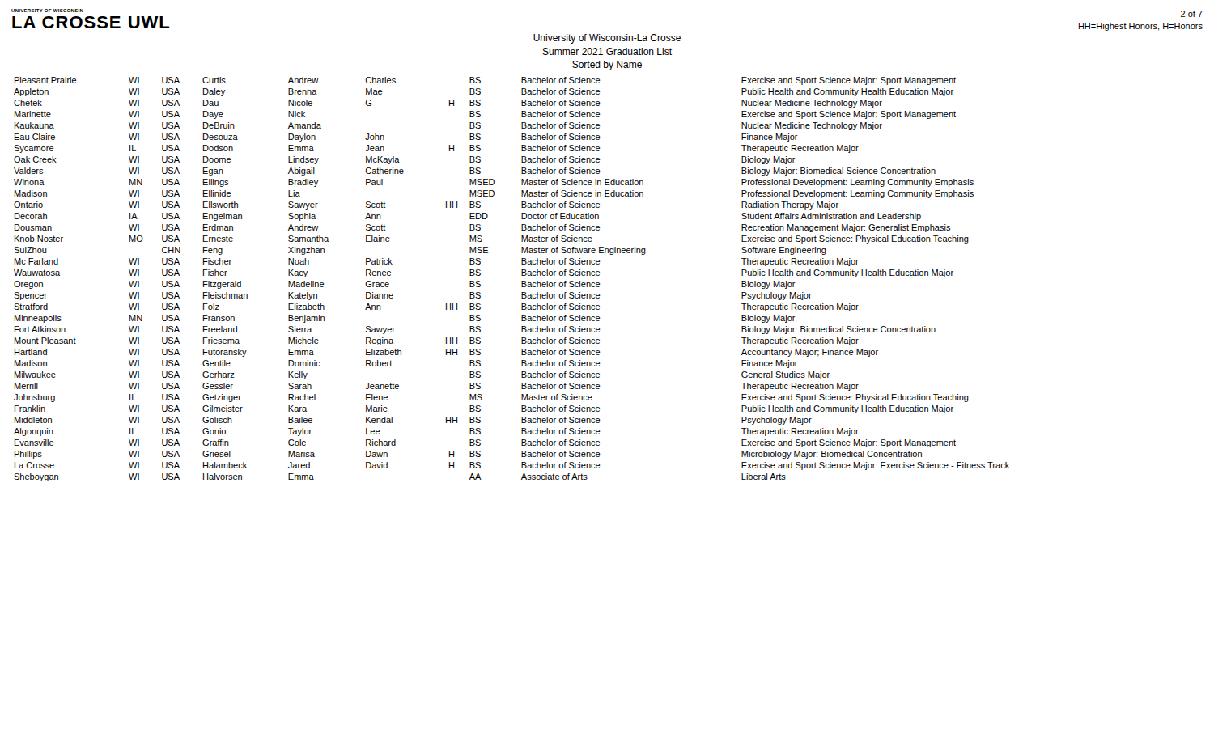UNIVERSITY OF WISCONSIN LA CROSSE UWL
University of Wisconsin-La Crosse
Summer 2021 Graduation List
Sorted by Name
2 of 7
HH=Highest Honors, H=Honors
| Pleasant Prairie | WI | USA | Curtis | Andrew | Charles | | BS | Bachelor of Science | Exercise and Sport Science Major: Sport Management |
| Appleton | WI | USA | Daley | Brenna | Mae | | BS | Bachelor of Science | Public Health and Community Health Education Major |
| Chetek | WI | USA | Dau | Nicole | G | H | BS | Bachelor of Science | Nuclear Medicine Technology Major |
| Marinette | WI | USA | Daye | Nick | | | BS | Bachelor of Science | Exercise and Sport Science Major: Sport Management |
| Kaukauna | WI | USA | DeBruin | Amanda | | | BS | Bachelor of Science | Nuclear Medicine Technology Major |
| Eau Claire | WI | USA | Desouza | Daylon | John | | BS | Bachelor of Science | Finance Major |
| Sycamore | IL | USA | Dodson | Emma | Jean | H | BS | Bachelor of Science | Therapeutic Recreation Major |
| Oak Creek | WI | USA | Doome | Lindsey | McKayla | | BS | Bachelor of Science | Biology Major |
| Valders | WI | USA | Egan | Abigail | Catherine | | BS | Bachelor of Science | Biology Major: Biomedical Science Concentration |
| Winona | MN | USA | Ellings | Bradley | Paul | | MSED | Master of Science in Education | Professional Development: Learning Community Emphasis |
| Madison | WI | USA | Ellinide | Lia | | | MSED | Master of Science in Education | Professional Development: Learning Community Emphasis |
| Ontario | WI | USA | Ellsworth | Sawyer | Scott | HH | BS | Bachelor of Science | Radiation Therapy Major |
| Decorah | IA | USA | Engelman | Sophia | Ann | | EDD | Doctor of Education | Student Affairs Administration and Leadership |
| Dousman | WI | USA | Erdman | Andrew | Scott | | BS | Bachelor of Science | Recreation Management Major: Generalist Emphasis |
| Knob Noster | MO | USA | Erneste | Samantha | Elaine | | MS | Master of Science | Exercise and Sport Science: Physical Education Teaching |
| SuiZhou | | CHN | Feng | Xingzhan | | | MSE | Master of Software Engineering | Software Engineering |
| Mc Farland | WI | USA | Fischer | Noah | Patrick | | BS | Bachelor of Science | Therapeutic Recreation Major |
| Wauwatosa | WI | USA | Fisher | Kacy | Renee | | BS | Bachelor of Science | Public Health and Community Health Education Major |
| Oregon | WI | USA | Fitzgerald | Madeline | Grace | | BS | Bachelor of Science | Biology Major |
| Spencer | WI | USA | Fleischman | Katelyn | Dianne | | BS | Bachelor of Science | Psychology Major |
| Stratford | WI | USA | Folz | Elizabeth | Ann | HH | BS | Bachelor of Science | Therapeutic Recreation Major |
| Minneapolis | MN | USA | Franson | Benjamin | | | BS | Bachelor of Science | Biology Major |
| Fort Atkinson | WI | USA | Freeland | Sierra | Sawyer | | BS | Bachelor of Science | Biology Major: Biomedical Science Concentration |
| Mount Pleasant | WI | USA | Friesema | Michele | Regina | HH | BS | Bachelor of Science | Therapeutic Recreation Major |
| Hartland | WI | USA | Futoransky | Emma | Elizabeth | HH | BS | Bachelor of Science | Accountancy Major; Finance Major |
| Madison | WI | USA | Gentile | Dominic | Robert | | BS | Bachelor of Science | Finance Major |
| Milwaukee | WI | USA | Gerharz | Kelly | | | BS | Bachelor of Science | General Studies Major |
| Merrill | WI | USA | Gessler | Sarah | Jeanette | | BS | Bachelor of Science | Therapeutic Recreation Major |
| Johnsburg | IL | USA | Getzinger | Rachel | Elene | | MS | Master of Science | Exercise and Sport Science: Physical Education Teaching |
| Franklin | WI | USA | Gilmeister | Kara | Marie | | BS | Bachelor of Science | Public Health and Community Health Education Major |
| Middleton | WI | USA | Golisch | Bailee | Kendal | HH | BS | Bachelor of Science | Psychology Major |
| Algonquin | IL | USA | Gonio | Taylor | Lee | | BS | Bachelor of Science | Therapeutic Recreation Major |
| Evansville | WI | USA | Graffin | Cole | Richard | | BS | Bachelor of Science | Exercise and Sport Science Major: Sport Management |
| Phillips | WI | USA | Griesel | Marisa | Dawn | H | BS | Bachelor of Science | Microbiology Major: Biomedical Concentration |
| La Crosse | WI | USA | Halambeck | Jared | David | H | BS | Bachelor of Science | Exercise and Sport Science Major: Exercise Science - Fitness Track |
| Sheboygan | WI | USA | Halvorsen | Emma | | | AA | Associate of Arts | Liberal Arts |